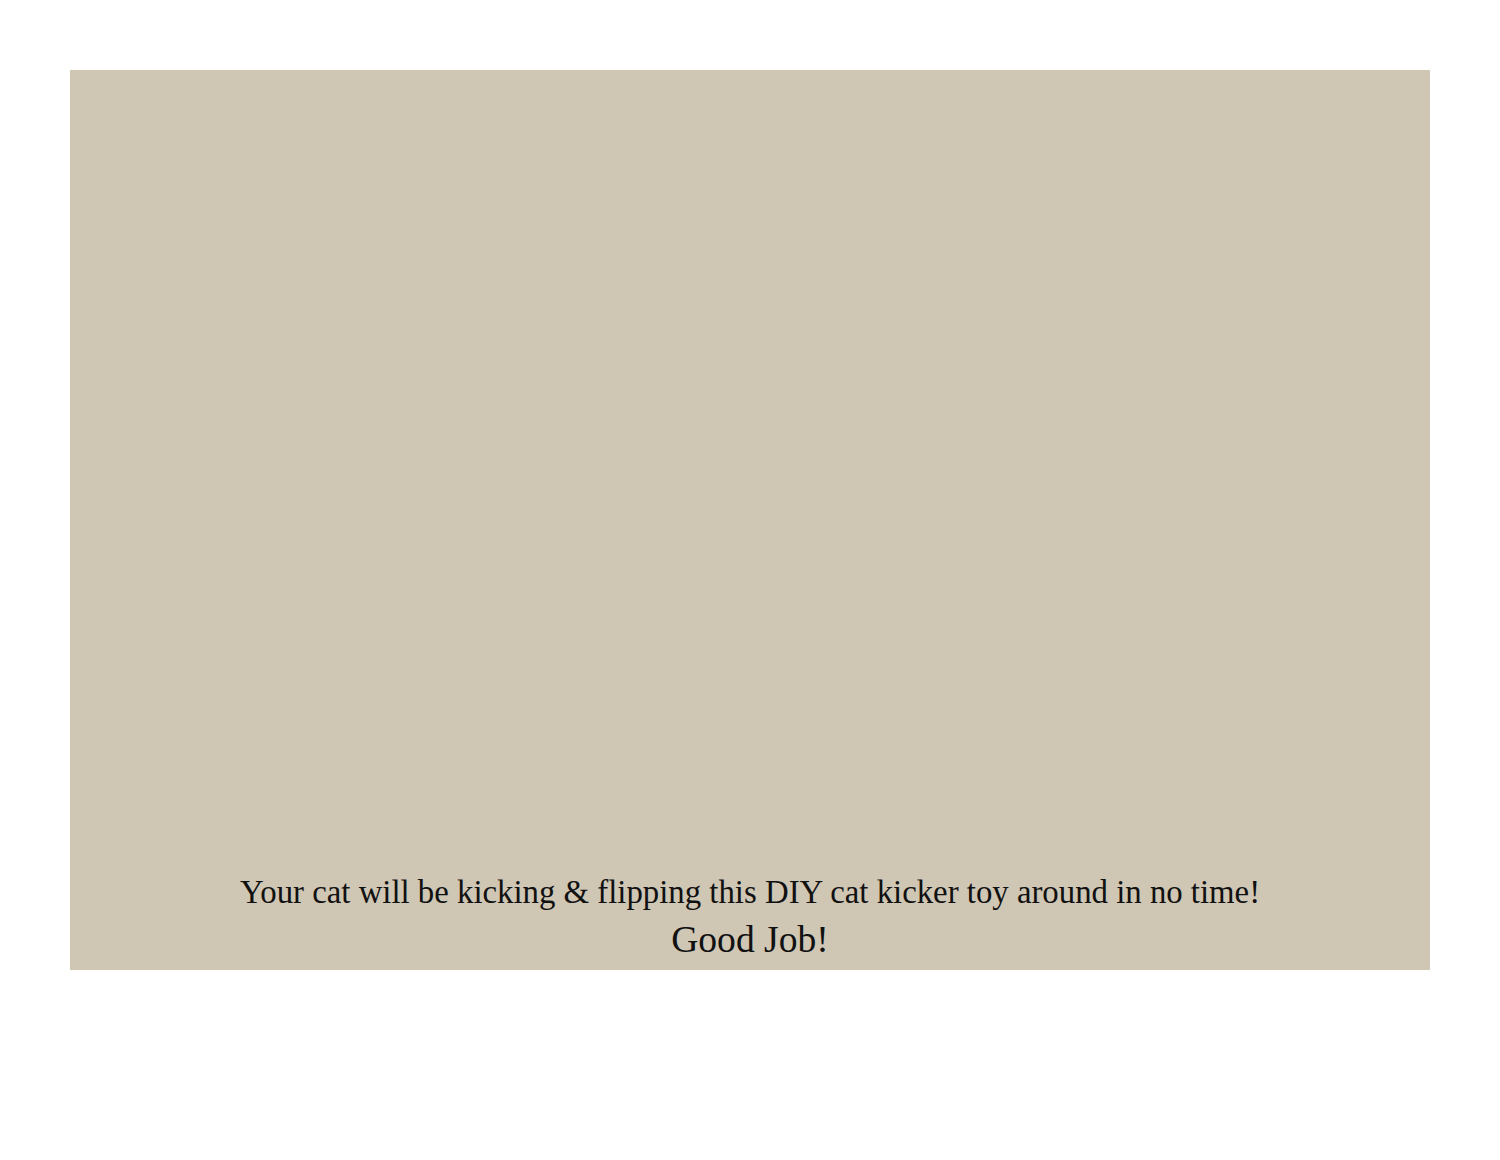Your cat will be kicking & flipping this DIY cat kicker toy around in no time!
Good Job!